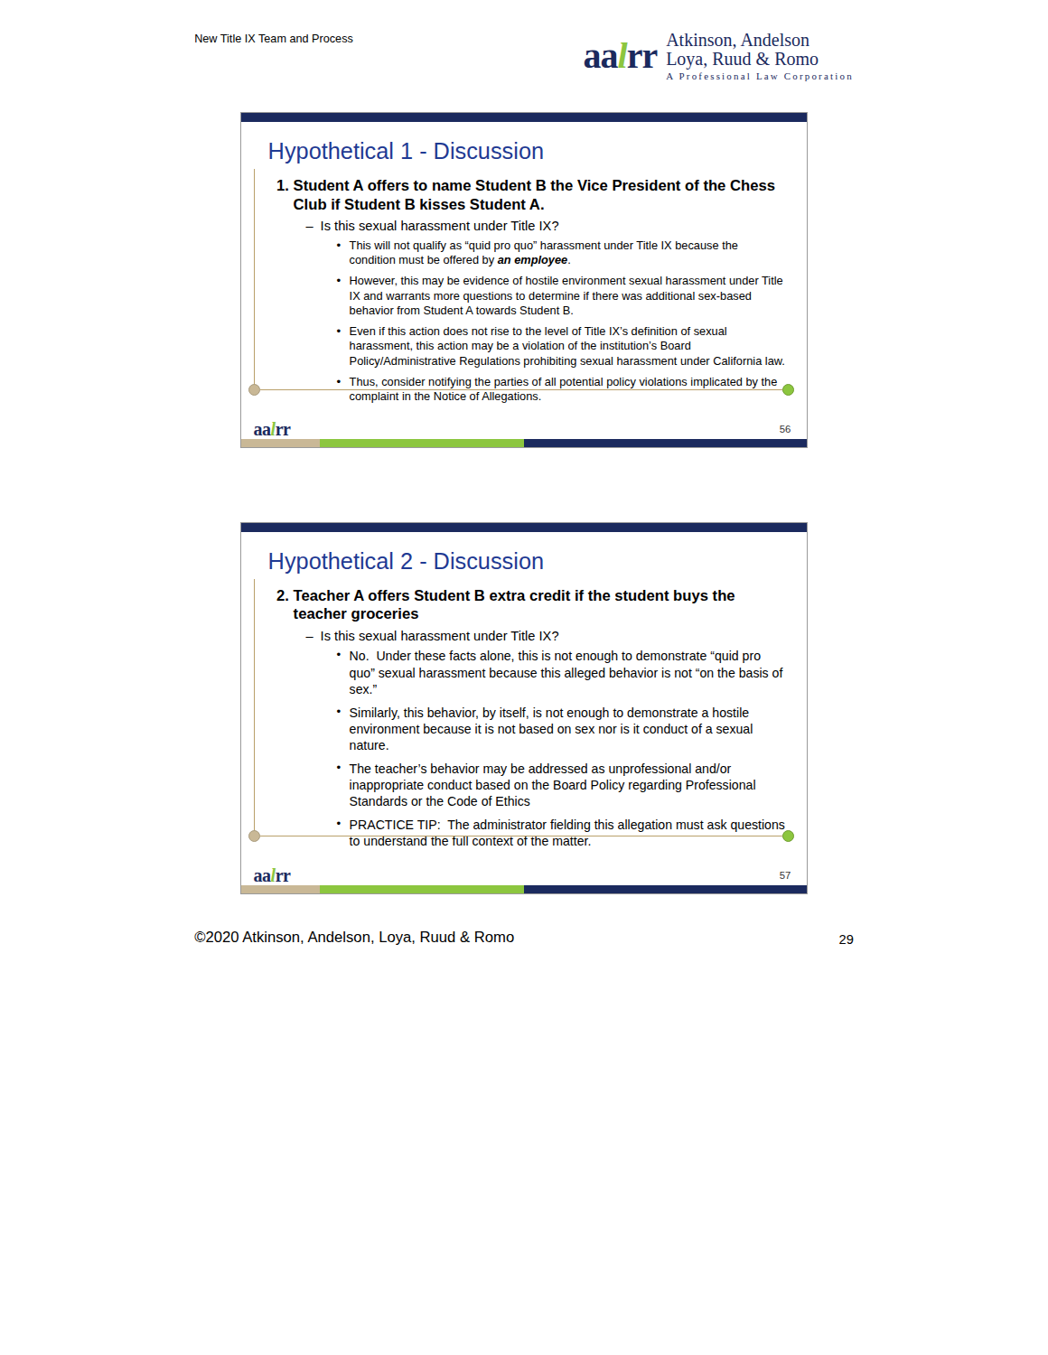New Title IX Team and Process
aalrr
Atkinson, Andelson Loya, Ruud & Romo A Professional Law Corporation
Hypothetical 1 - Discussion
Student A offers to name Student B the Vice President of the Chess Club if Student B kisses Student A.
Is this sexual harassment under Title IX?
This will not qualify as “quid pro quo” harassment under Title IX because the condition must be offered by an employee.
However, this may be evidence of hostile environment sexual harassment under Title IX and warrants more questions to determine if there was additional sex-based behavior from Student A towards Student B.
Even if this action does not rise to the level of Title IX’s definition of sexual harassment, this action may be a violation of the institution’s Board Policy/Administrative Regulations prohibiting sexual harassment under California law.
Thus, consider notifying the parties of all potential policy violations implicated by the complaint in the Notice of Allegations.
aalrr
56
Hypothetical 2 - Discussion
Teacher A offers Student B extra credit if the student buys the teacher groceries
Is this sexual harassment under Title IX?
No. Under these facts alone, this is not enough to demonstrate “quid pro quo” sexual harassment because this alleged behavior is not “on the basis of sex.”
Similarly, this behavior, by itself, is not enough to demonstrate a hostile environment because it is not based on sex nor is it conduct of a sexual nature.
The teacher’s behavior may be addressed as unprofessional and/or inappropriate conduct based on the Board Policy regarding Professional Standards or the Code of Ethics
PRACTICE TIP: The administrator fielding this allegation must ask questions to understand the full context of the matter.
aalrr
57
©2020 Atkinson, Andelson, Loya, Ruud & Romo
29